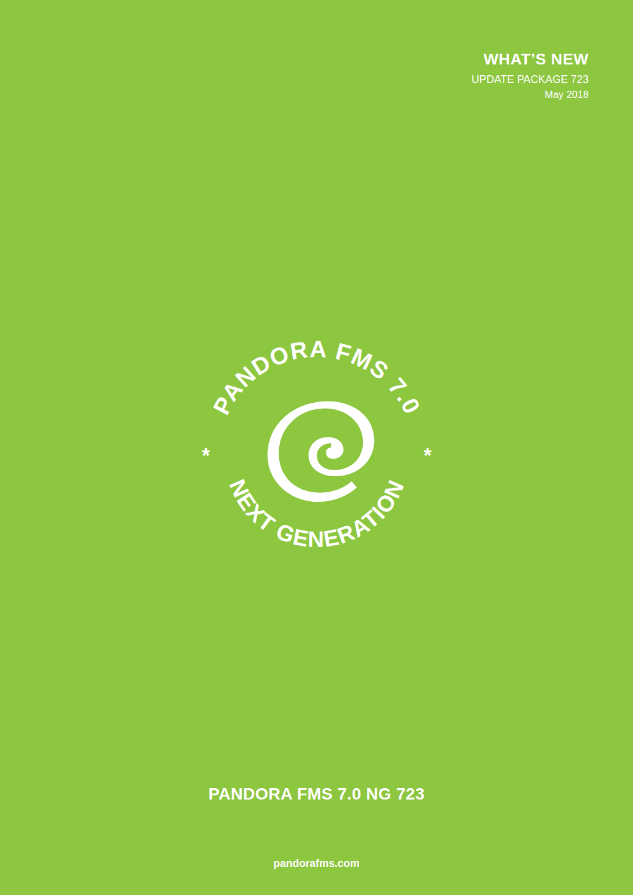WHAT’S NEW
UPDATE PACKAGE 723
May 2018
PANDORA FMS 7.0 NEXT GENERATION * *
PANDORA FMS 7.0 NG 723
pandorafms.com